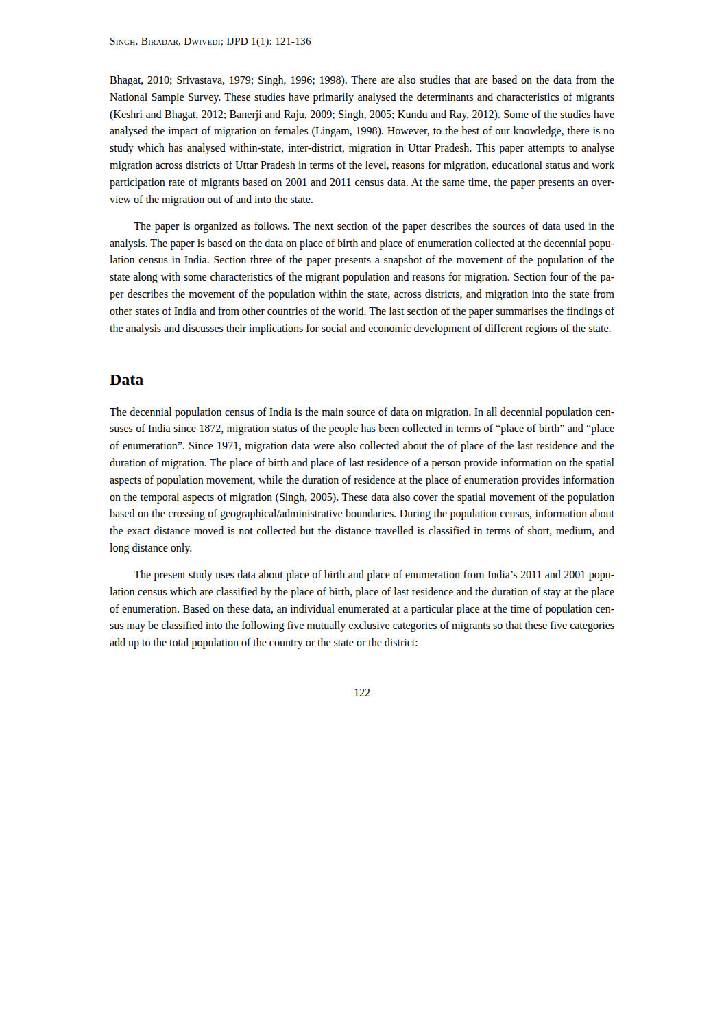Singh, Biradar, Dwivedi; IJPD 1(1): 121-136
Bhagat, 2010; Srivastava, 1979; Singh, 1996; 1998). There are also studies that are based on the data from the National Sample Survey. These studies have primarily analysed the determinants and characteristics of migrants (Keshri and Bhagat, 2012; Banerji and Raju, 2009; Singh, 2005; Kundu and Ray, 2012). Some of the studies have analysed the impact of migration on females (Lingam, 1998). However, to the best of our knowledge, there is no study which has analysed within-state, inter-district, migration in Uttar Pradesh. This paper attempts to analyse migration across districts of Uttar Pradesh in terms of the level, reasons for migration, educational status and work participation rate of migrants based on 2001 and 2011 census data. At the same time, the paper presents an over-view of the migration out of and into the state.
The paper is organized as follows. The next section of the paper describes the sources of data used in the analysis. The paper is based on the data on place of birth and place of enumeration collected at the decennial population census in India. Section three of the paper presents a snapshot of the movement of the population of the state along with some characteristics of the migrant population and reasons for migration. Section four of the paper describes the movement of the population within the state, across districts, and migration into the state from other states of India and from other countries of the world. The last section of the paper summarises the findings of the analysis and discusses their implications for social and economic development of different regions of the state.
Data
The decennial population census of India is the main source of data on migration. In all decennial population censuses of India since 1872, migration status of the people has been collected in terms of “place of birth” and “place of enumeration”. Since 1971, migration data were also collected about the of place of the last residence and the duration of migration. The place of birth and place of last residence of a person provide information on the spatial aspects of population movement, while the duration of residence at the place of enumeration provides information on the temporal aspects of migration (Singh, 2005). These data also cover the spatial movement of the population based on the crossing of geographical/administrative boundaries. During the population census, information about the exact distance moved is not collected but the distance travelled is classified in terms of short, medium, and long distance only.
The present study uses data about place of birth and place of enumeration from India’s 2011 and 2001 population census which are classified by the place of birth, place of last residence and the duration of stay at the place of enumeration. Based on these data, an individual enumerated at a particular place at the time of population census may be classified into the following five mutually exclusive categories of migrants so that these five categories add up to the total population of the country or the state or the district:
122